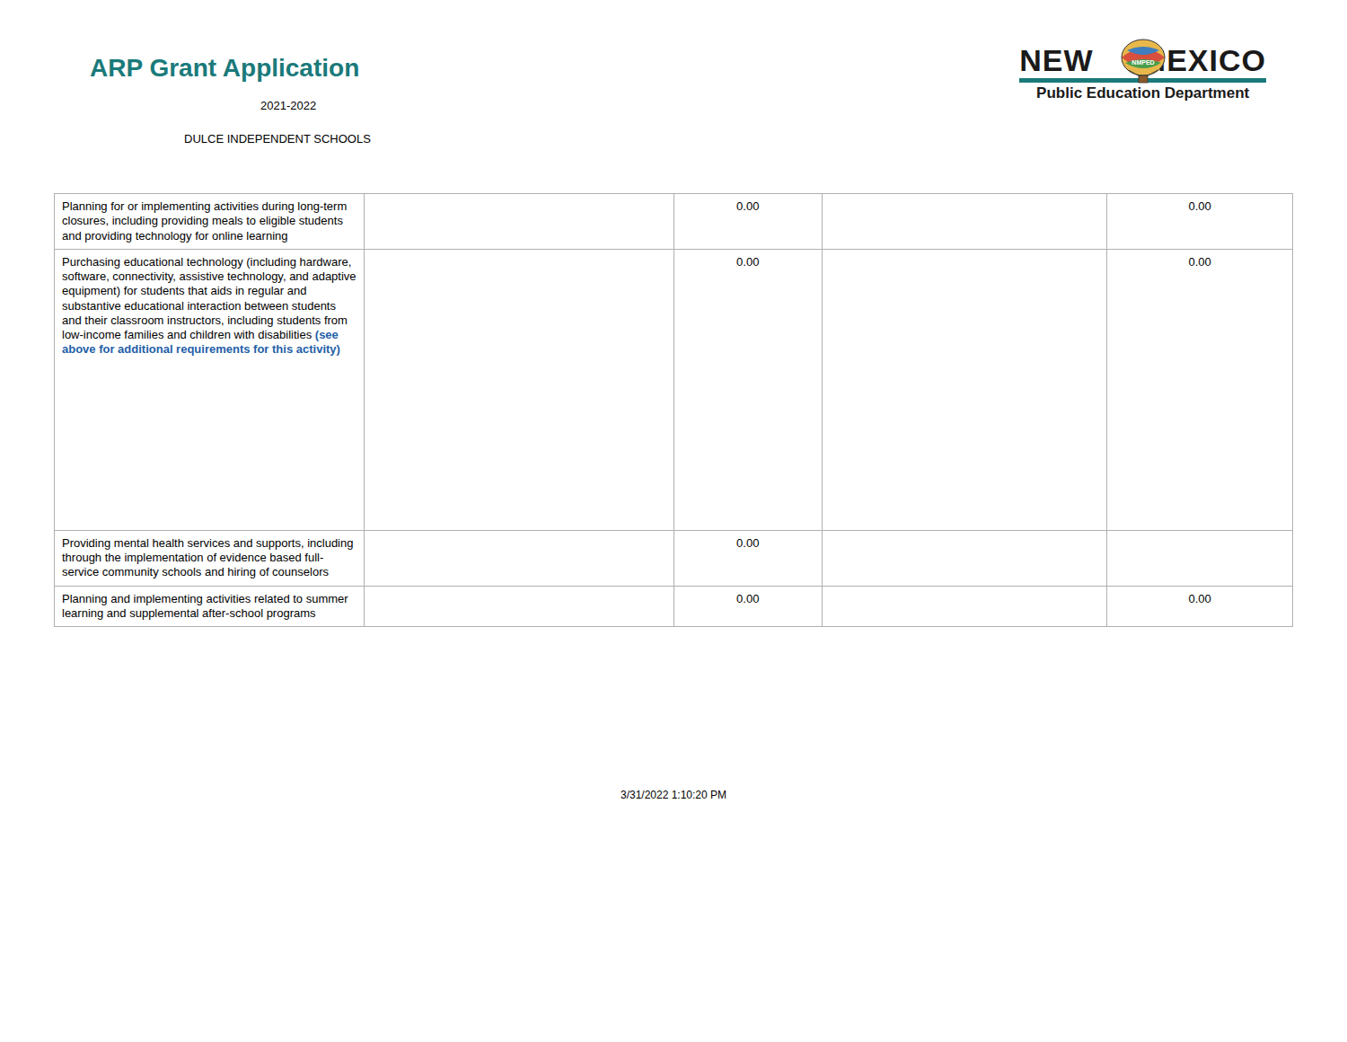ARP Grant Application
2021-2022
DULCE INDEPENDENT SCHOOLS
NMPED
NEW MEXICO
Public Education Department
| Planning for or implementing activities during long-term closures, including providing meals to eligible students and providing technology for online learning | | 0.00 | | 0.00 |
| Purchasing educational technology (including hardware, software, connectivity, assistive technology, and adaptive equipment) for students that aids in regular and substantive educational interaction between students and their classroom instructors, including students from low-income families and children with disabilities (see above for additional requirements for this activity) | | 0.00 | | 0.00 |
| Providing mental health services and supports, including through the implementation of evidence based full-service community schools and hiring of counselors | | 0.00 | | |
| Planning and implementing activities related to summer learning and supplemental after-school programs | | 0.00 | | 0.00 |
3/31/2022 1:10:20 PM